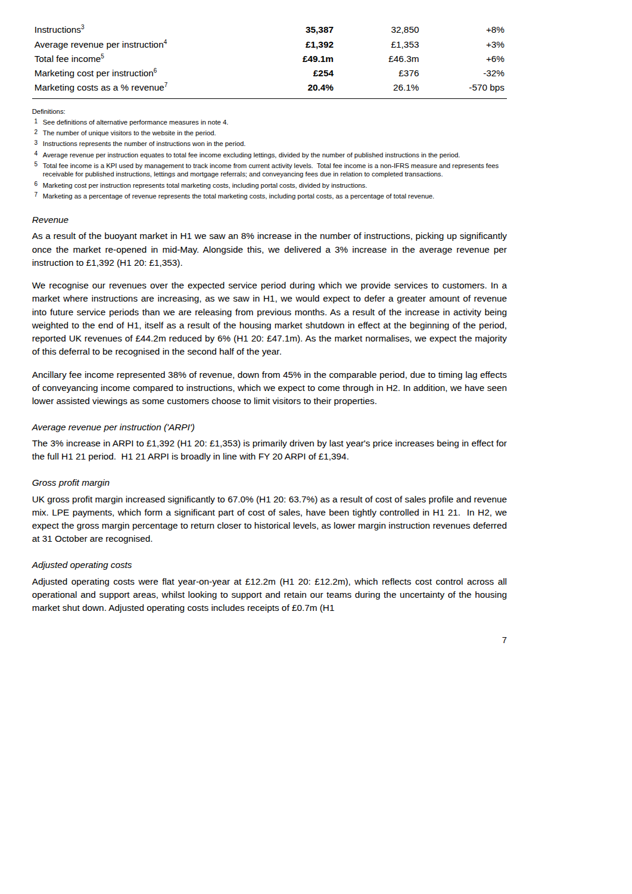| Instructions 3 | 35,387 | 32,850 | +8% |
| Average revenue per instruction 4 | £1,392 | £1,353 | +3% |
| Total fee income 5 | £49.1m | £46.3m | +6% |
| Marketing cost per instruction 6 | £254 | £376 | -32% |
| Marketing costs as a % revenue 7 | 20.4% | 26.1% | -570 bps |
Definitions:
1 See definitions of alternative performance measures in note 4.
2 The number of unique visitors to the website in the period.
3 Instructions represents the number of instructions won in the period.
4 Average revenue per instruction equates to total fee income excluding lettings, divided by the number of published instructions in the period.
5 Total fee income is a KPI used by management to track income from current activity levels. Total fee income is a non-IFRS measure and represents fees receivable for published instructions, lettings and mortgage referrals; and conveyancing fees due in relation to completed transactions.
6 Marketing cost per instruction represents total marketing costs, including portal costs, divided by instructions.
7 Marketing as a percentage of revenue represents the total marketing costs, including portal costs, as a percentage of total revenue.
Revenue
As a result of the buoyant market in H1 we saw an 8% increase in the number of instructions, picking up significantly once the market re-opened in mid-May. Alongside this, we delivered a 3% increase in the average revenue per instruction to £1,392 (H1 20: £1,353).
We recognise our revenues over the expected service period during which we provide services to customers. In a market where instructions are increasing, as we saw in H1, we would expect to defer a greater amount of revenue into future service periods than we are releasing from previous months. As a result of the increase in activity being weighted to the end of H1, itself as a result of the housing market shutdown in effect at the beginning of the period, reported UK revenues of £44.2m reduced by 6% (H1 20: £47.1m). As the market normalises, we expect the majority of this deferral to be recognised in the second half of the year.
Ancillary fee income represented 38% of revenue, down from 45% in the comparable period, due to timing lag effects of conveyancing income compared to instructions, which we expect to come through in H2. In addition, we have seen lower assisted viewings as some customers choose to limit visitors to their properties.
Average revenue per instruction ('ARPI')
The 3% increase in ARPI to £1,392 (H1 20: £1,353) is primarily driven by last year's price increases being in effect for the full H1 21 period. H1 21 ARPI is broadly in line with FY 20 ARPI of £1,394.
Gross profit margin
UK gross profit margin increased significantly to 67.0% (H1 20: 63.7%) as a result of cost of sales profile and revenue mix. LPE payments, which form a significant part of cost of sales, have been tightly controlled in H1 21. In H2, we expect the gross margin percentage to return closer to historical levels, as lower margin instruction revenues deferred at 31 October are recognised.
Adjusted operating costs
Adjusted operating costs were flat year-on-year at £12.2m (H1 20: £12.2m), which reflects cost control across all operational and support areas, whilst looking to support and retain our teams during the uncertainty of the housing market shut down. Adjusted operating costs includes receipts of £0.7m (H1
7